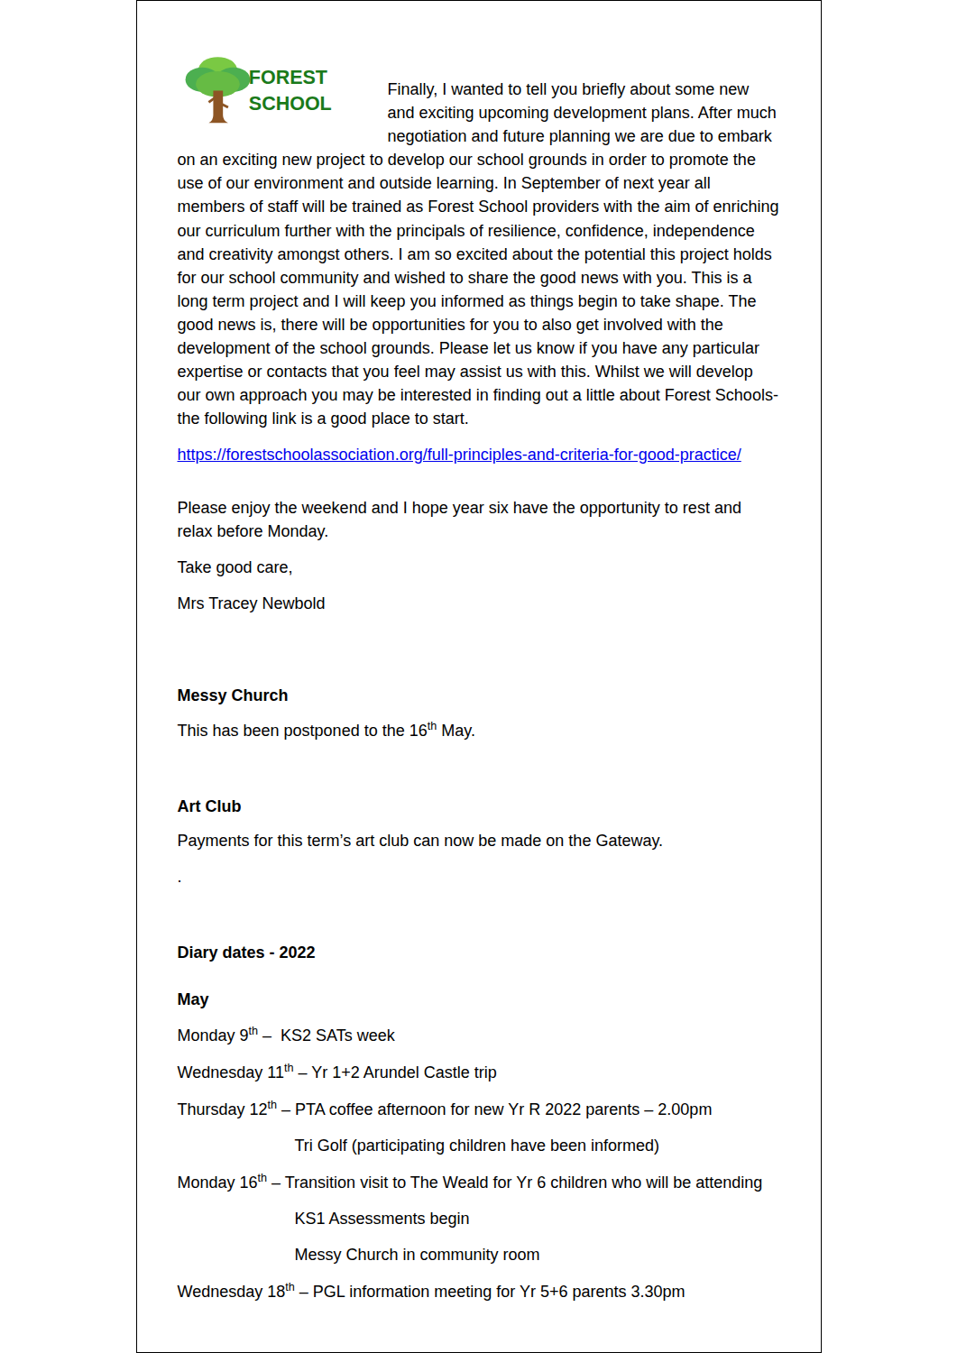FOREST SCHOOL
Finally, I wanted to tell you briefly about some new and exciting upcoming development plans. After much negotiation and future planning we are due to embark on an exciting new project to develop our school grounds in order to promote the use of our environment and outside learning. In September of next year all members of staff will be trained as Forest School providers with the aim of enriching our curriculum further with the principals of resilience, confidence, independence and creativity amongst others. I am so excited about the potential this project holds for our school community and wished to share the good news with you. This is a long term project and I will keep you informed as things begin to take shape. The good news is, there will be opportunities for you to also get involved with the development of the school grounds. Please let us know if you have any particular expertise or contacts that you feel may assist us with this. Whilst we will develop our own approach you may be interested in finding out a little about Forest Schools- the following link is a good place to start.
https://forestschoolassociation.org/full-principles-and-criteria-for-good-practice/
Please enjoy the weekend and I hope year six have the opportunity to rest and relax before Monday.
Take good care,
Mrs Tracey Newbold
Messy Church
This has been postponed to the 16th May.
Art Club
Payments for this term’s art club can now be made on the Gateway.
.
Diary dates - 2022
May
Monday 9th – KS2 SATs week
Wednesday 11th – Yr 1+2 Arundel Castle trip
Thursday 12th – PTA coffee afternoon for new Yr R 2022 parents – 2.00pm
Tri Golf (participating children have been informed)
Monday 16th – Transition visit to The Weald for Yr 6 children who will be attending
KS1 Assessments begin
Messy Church in community room
Wednesday 18th – PGL information meeting for Yr 5+6 parents 3.30pm